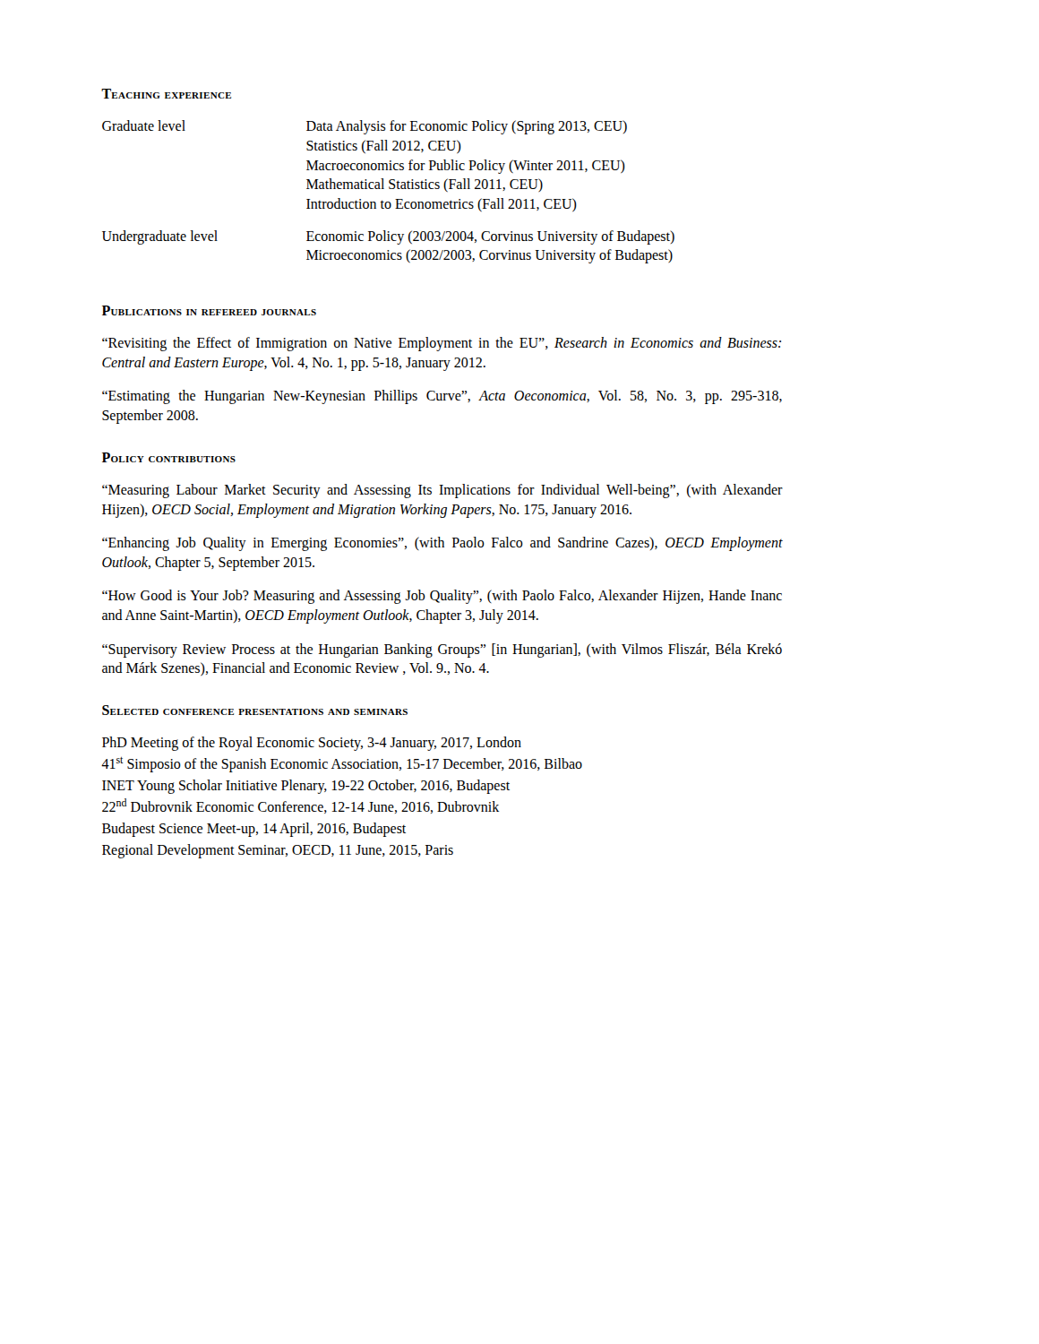Teaching experience
| Graduate level | Data Analysis for Economic Policy (Spring 2013, CEU) Statistics (Fall 2012, CEU) Macroeconomics for Public Policy (Winter 2011, CEU) Mathematical Statistics (Fall 2011, CEU) Introduction to Econometrics (Fall 2011, CEU) |
| Undergraduate level | Economic Policy (2003/2004, Corvinus University of Budapest) Microeconomics (2002/2003, Corvinus University of Budapest) |
Publications in refereed journals
“Revisiting the Effect of Immigration on Native Employment in the EU”, Research in Economics and Business: Central and Eastern Europe, Vol. 4, No. 1, pp. 5-18, January 2012.
“Estimating the Hungarian New-Keynesian Phillips Curve”, Acta Oeconomica, Vol. 58, No. 3, pp. 295-318, September 2008.
Policy contributions
“Measuring Labour Market Security and Assessing Its Implications for Individual Well-being”, (with Alexander Hijzen), OECD Social, Employment and Migration Working Papers, No. 175, January 2016.
“Enhancing Job Quality in Emerging Economies”, (with Paolo Falco and Sandrine Cazes), OECD Employment Outlook, Chapter 5, September 2015.
“How Good is Your Job? Measuring and Assessing Job Quality”, (with Paolo Falco, Alexander Hijzen, Hande Inanc and Anne Saint-Martin), OECD Employment Outlook, Chapter 3, July 2014.
“Supervisory Review Process at the Hungarian Banking Groups” [in Hungarian], (with Vilmos Fliszár, Béla Krekó and Márk Szenes), Financial and Economic Review , Vol. 9., No. 4.
Selected conference presentations and seminars
PhD Meeting of the Royal Economic Society, 3-4 January, 2017, London
41st Simposio of the Spanish Economic Association, 15-17 December, 2016, Bilbao
INET Young Scholar Initiative Plenary, 19-22 October, 2016, Budapest
22nd Dubrovnik Economic Conference, 12-14 June, 2016, Dubrovnik
Budapest Science Meet-up, 14 April, 2016, Budapest
Regional Development Seminar, OECD, 11 June, 2015, Paris